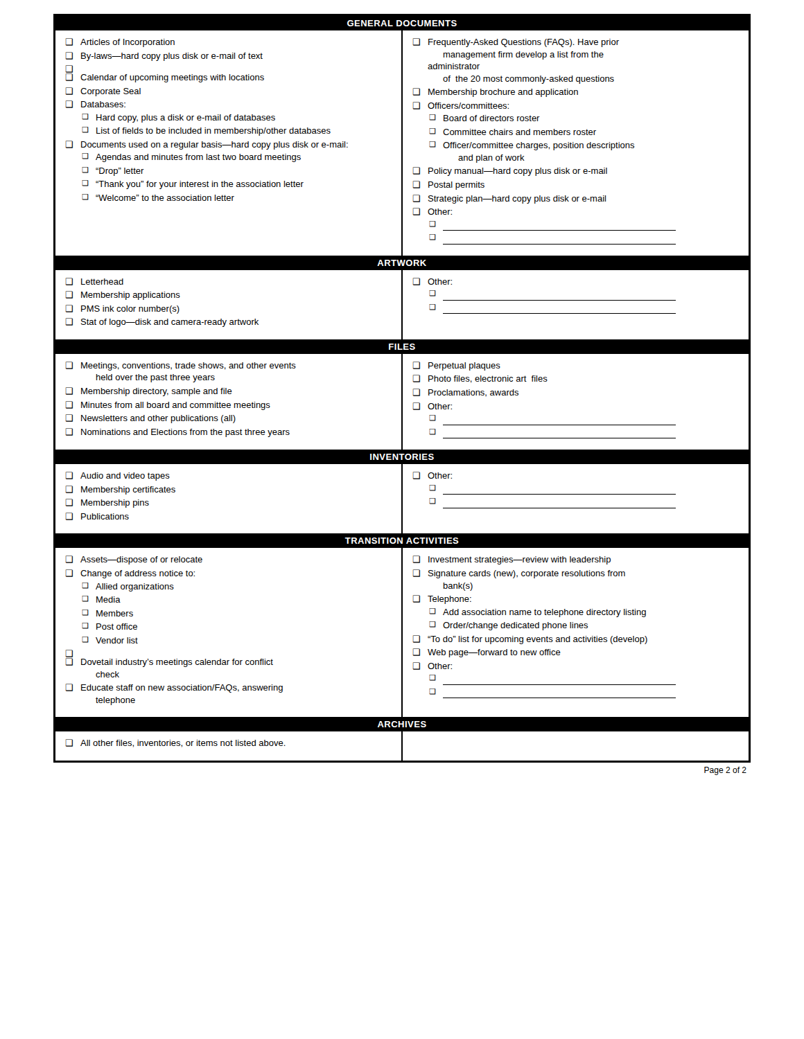GENERAL DOCUMENTS
| Articles of Incorporation By-laws—hard copy plus disk or e-mail of text Calendar of upcoming meetings with locations Corporate Seal Databases: Hard copy, plus a disk or e-mail of databases List of fields to be included in membership/other databases Documents used on a regular basis—hard copy plus disk or e-mail: Agendas and minutes from last two board meetings “Drop” letter “Thank you” for your interest in the association letter “Welcome” to the association letter | Frequently-Asked Questions (FAQs). Have prior management firm develop a list from the administrator of the 20 most commonly-asked questions Membership brochure and application Officers/committees: Board of directors roster Committee chairs and members roster Officer/committee charges, position descriptions and plan of work Policy manual—hard copy plus disk or e-mail Postal permits Strategic plan—hard copy plus disk or e-mail Other: |
ARTWORK
| Letterhead Membership applications PMS ink color number(s) Stat of logo—disk and camera-ready artwork | Other: |
FILES
| Meetings, conventions, trade shows, and other events held over the past three years Membership directory, sample and file Minutes from all board and committee meetings Newsletters and other publications (all) Nominations and Elections from the past three years | Perpetual plaques Photo files, electronic art files Proclamations, awards Other: |
INVENTORIES
| Audio and video tapes Membership certificates Membership pins Publications | Other: |
TRANSITION ACTIVITIES
| Assets—dispose of or relocate Change of address notice to: Allied organizations Media Members Post office Vendor list Dovetail industry’s meetings calendar for conflict check Educate staff on new association/FAQs, answering telephone | Investment strategies—review with leadership Signature cards (new), corporate resolutions from bank(s) Telephone: Add association name to telephone directory listing Order/change dedicated phone lines “To do” list for upcoming events and activities (develop) Web page—forward to new office Other: |
ARCHIVES
| All other files, inventories, or items not listed above. | |
Page 2 of 2